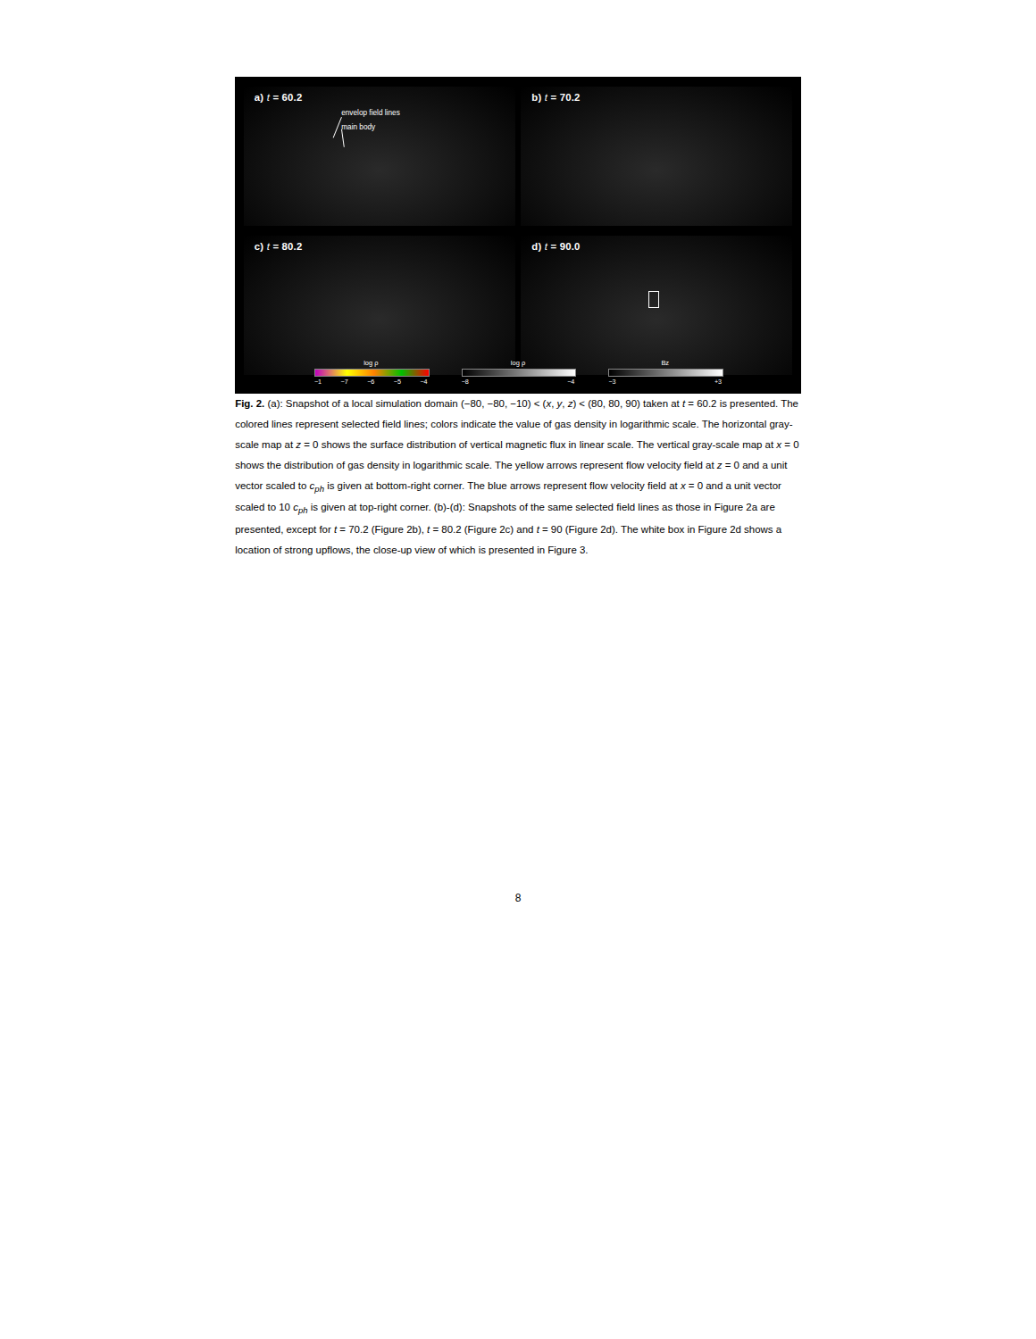a) t = 60.2
envelop field lines
main body
b) t = 70.2
c) t = 80.2
d) t = 90.0
log ρ
−1−7−6−5−4
log ρ
−8−4
Bz
−3+3
Fig. 2. (a): Snapshot of a local simulation domain (−80, −80, −10) < (x, y, z) < (80, 80, 90) taken at t = 60.2 is presented. The colored lines represent selected field lines; colors indicate the value of gas density in logarithmic scale. The horizontal gray-scale map at z = 0 shows the surface distribution of vertical magnetic flux in linear scale. The vertical gray-scale map at x = 0 shows the distribution of gas density in logarithmic scale. The yellow arrows represent flow velocity field at z = 0 and a unit vector scaled to cph is given at bottom-right corner. The blue arrows represent flow velocity field at x = 0 and a unit vector scaled to 10 cph is given at top-right corner. (b)-(d): Snapshots of the same selected field lines as those in Figure 2a are presented, except for t = 70.2 (Figure 2b), t = 80.2 (Figure 2c) and t = 90 (Figure 2d). The white box in Figure 2d shows a location of strong upflows, the close-up view of which is presented in Figure 3.
8